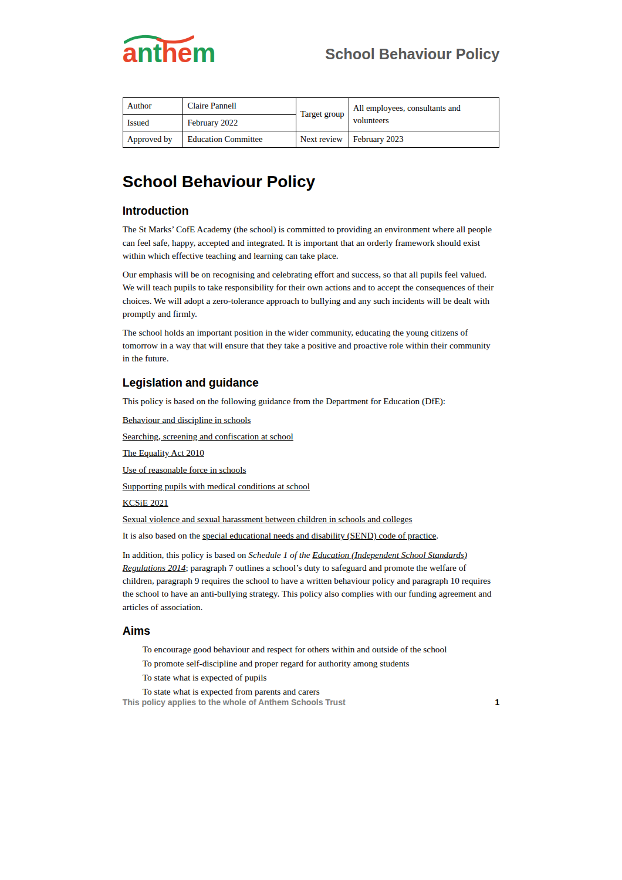anthem
School Behaviour Policy
| Author | Claire Pannell | Target group | All employees, consultants and volunteers |
| Issued | February 2022 |
| Approved by | Education Committee | Next review | February 2023 |
School Behaviour Policy
Introduction
The St Marks’ CofE Academy (the school) is committed to providing an environment where all people can feel safe, happy, accepted and integrated. It is important that an orderly framework should exist within which effective teaching and learning can take place.
Our emphasis will be on recognising and celebrating effort and success, so that all pupils feel valued. We will teach pupils to take responsibility for their own actions and to accept the consequences of their choices. We will adopt a zero-tolerance approach to bullying and any such incidents will be dealt with promptly and firmly.
The school holds an important position in the wider community, educating the young citizens of tomorrow in a way that will ensure that they take a positive and proactive role within their community in the future.
Legislation and guidance
This policy is based on the following guidance from the Department for Education (DfE):
Behaviour and discipline in schools
Searching, screening and confiscation at school
The Equality Act 2010
Use of reasonable force in schools
Supporting pupils with medical conditions at school
KCSiE 2021
Sexual violence and sexual harassment between children in schools and colleges
It is also based on the special educational needs and disability (SEND) code of practice.
In addition, this policy is based on Schedule 1 of the Education (Independent School Standards) Regulations 2014; paragraph 7 outlines a school’s duty to safeguard and promote the welfare of children, paragraph 9 requires the school to have a written behaviour policy and paragraph 10 requires the school to have an anti-bullying strategy. This policy also complies with our funding agreement and articles of association.
Aims
To encourage good behaviour and respect for others within and outside of the school
To promote self-discipline and proper regard for authority among students
To state what is expected of pupils
To state what is expected from parents and carers
This policy applies to the whole of Anthem Schools Trust
1